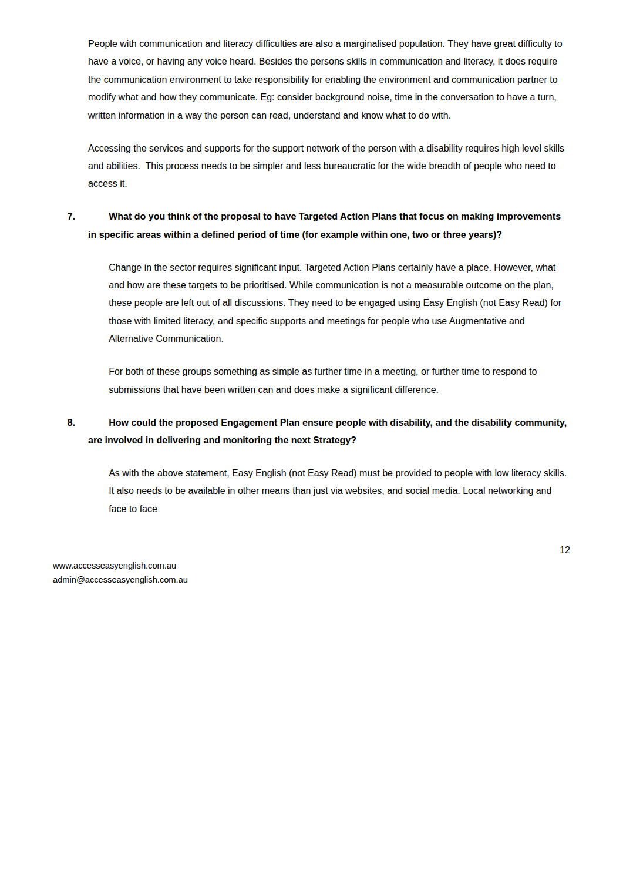People with communication and literacy difficulties are also a marginalised population. They have great difficulty to have a voice, or having any voice heard. Besides the persons skills in communication and literacy, it does require the communication environment to take responsibility for enabling the environment and communication partner to modify what and how they communicate. Eg: consider background noise, time in the conversation to have a turn, written information in a way the person can read, understand and know what to do with.
Accessing the services and supports for the support network of the person with a disability requires high level skills and abilities. This process needs to be simpler and less bureaucratic for the wide breadth of people who need to access it.
7. What do you think of the proposal to have Targeted Action Plans that focus on making improvements in specific areas within a defined period of time (for example within one, two or three years)?
Change in the sector requires significant input. Targeted Action Plans certainly have a place. However, what and how are these targets to be prioritised. While communication is not a measurable outcome on the plan, these people are left out of all discussions. They need to be engaged using Easy English (not Easy Read) for those with limited literacy, and specific supports and meetings for people who use Augmentative and Alternative Communication.
For both of these groups something as simple as further time in a meeting, or further time to respond to submissions that have been written can and does make a significant difference.
8. How could the proposed Engagement Plan ensure people with disability, and the disability community, are involved in delivering and monitoring the next Strategy?
As with the above statement, Easy English (not Easy Read) must be provided to people with low literacy skills. It also needs to be available in other means than just via websites, and social media. Local networking and face to face
12
www.accesseasyenglish.com.au
admin@accesseasyenglish.com.au